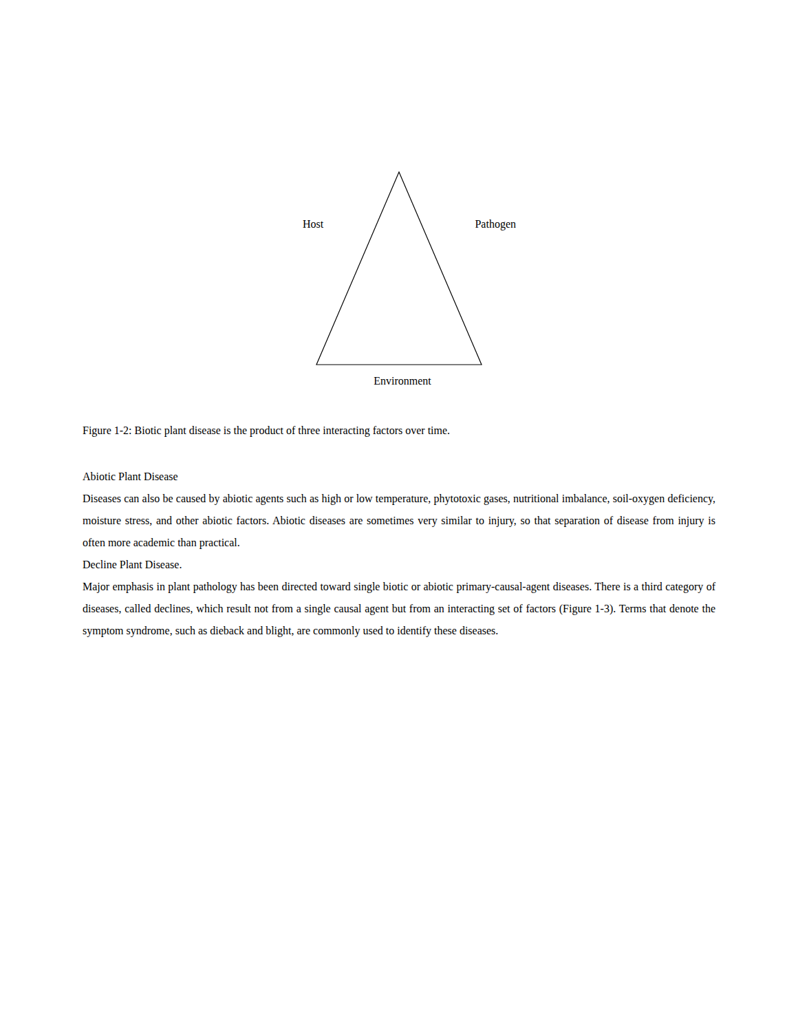Host Pathogen
Environment
Figure 1-2: Biotic plant disease is the product of three interacting factors over time.
Abiotic Plant Disease
Diseases can also be caused by abiotic agents such as high or low temperature, phytotoxic gases, nutritional imbalance, soil-oxygen deficiency, moisture stress, and other abiotic factors. Abiotic diseases are sometimes very similar to injury, so that separation of disease from injury is often more academic than practical.
Decline Plant Disease.
Major emphasis in plant pathology has been directed toward single biotic or abiotic primary-causal-agent diseases. There is a third category of diseases, called declines, which result not from a single causal agent but from an interacting set of factors (Figure 1-3). Terms that denote the symptom syndrome, such as dieback and blight, are commonly used to identify these diseases.